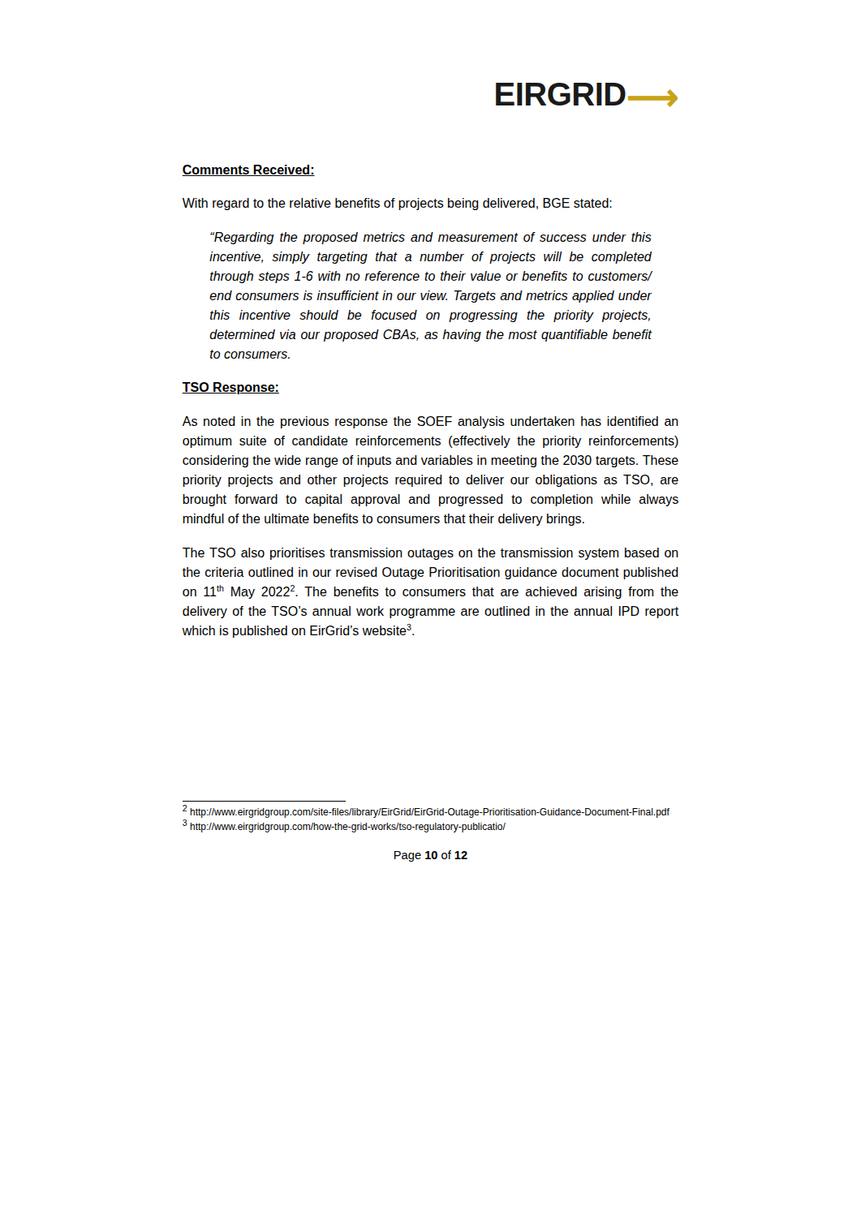EIRGRID⟶
Comments Received:
With regard to the relative benefits of projects being delivered, BGE stated:
“Regarding the proposed metrics and measurement of success under this incentive, simply targeting that a number of projects will be completed through steps 1-6 with no reference to their value or benefits to customers/ end consumers is insufficient in our view. Targets and metrics applied under this incentive should be focused on progressing the priority projects, determined via our proposed CBAs, as having the most quantifiable benefit to consumers.
TSO Response:
As noted in the previous response the SOEF analysis undertaken has identified an optimum suite of candidate reinforcements (effectively the priority reinforcements) considering the wide range of inputs and variables in meeting the 2030 targets. These priority projects and other projects required to deliver our obligations as TSO, are brought forward to capital approval and progressed to completion while always mindful of the ultimate benefits to consumers that their delivery brings.
The TSO also prioritises transmission outages on the transmission system based on the criteria outlined in our revised Outage Prioritisation guidance document published on 11th May 20222. The benefits to consumers that are achieved arising from the delivery of the TSO’s annual work programme are outlined in the annual IPD report which is published on EirGrid’s website3.
2 http://www.eirgridgroup.com/site-files/library/EirGrid/EirGrid-Outage-Prioritisation-Guidance-Document-Final.pdf
3 http://www.eirgridgroup.com/how-the-grid-works/tso-regulatory-publicatio/
Page 10 of 12